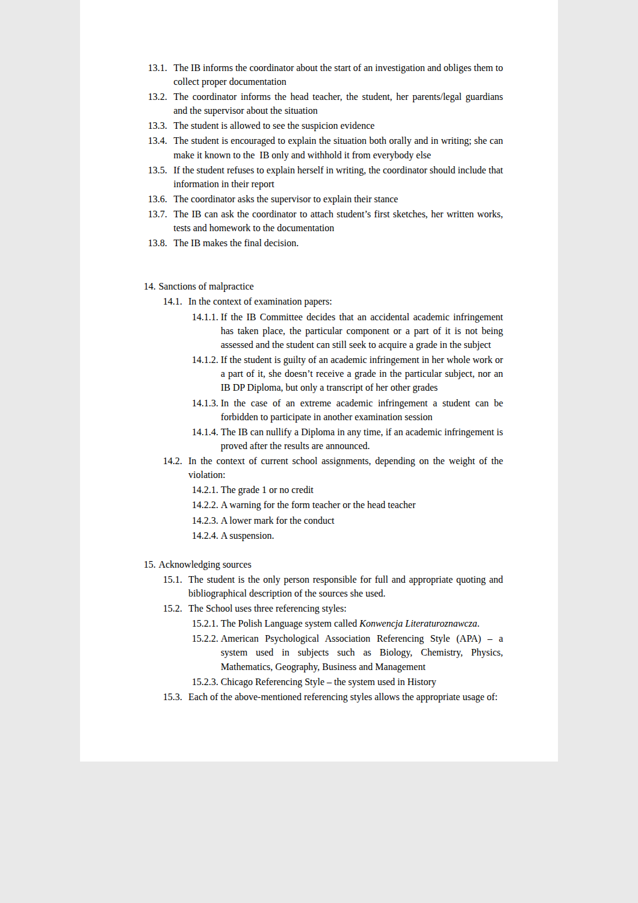13.1. The IB informs the coordinator about the start of an investigation and obliges them to collect proper documentation
13.2. The coordinator informs the head teacher, the student, her parents/legal guardians and the supervisor about the situation
13.3. The student is allowed to see the suspicion evidence
13.4. The student is encouraged to explain the situation both orally and in writing; she can make it known to the IB only and withhold it from everybody else
13.5. If the student refuses to explain herself in writing, the coordinator should include that information in their report
13.6. The coordinator asks the supervisor to explain their stance
13.7. The IB can ask the coordinator to attach student’s first sketches, her written works, tests and homework to the documentation
13.8. The IB makes the final decision.
14. Sanctions of malpractice
14.1. In the context of examination papers:
14.1.1. If the IB Committee decides that an accidental academic infringement has taken place, the particular component or a part of it is not being assessed and the student can still seek to acquire a grade in the subject
14.1.2. If the student is guilty of an academic infringement in her whole work or a part of it, she doesn’t receive a grade in the particular subject, nor an IB DP Diploma, but only a transcript of her other grades
14.1.3. In the case of an extreme academic infringement a student can be forbidden to participate in another examination session
14.1.4. The IB can nullify a Diploma in any time, if an academic infringement is proved after the results are announced.
14.2. In the context of current school assignments, depending on the weight of the violation:
14.2.1. The grade 1 or no credit
14.2.2. A warning for the form teacher or the head teacher
14.2.3. A lower mark for the conduct
14.2.4. A suspension.
15. Acknowledging sources
15.1. The student is the only person responsible for full and appropriate quoting and bibliographical description of the sources she used.
15.2. The School uses three referencing styles:
15.2.1. The Polish Language system called Konwencja Literaturoznawcza.
15.2.2. American Psychological Association Referencing Style (APA) – a system used in subjects such as Biology, Chemistry, Physics, Mathematics, Geography, Business and Management
15.2.3. Chicago Referencing Style – the system used in History
15.3. Each of the above-mentioned referencing styles allows the appropriate usage of: